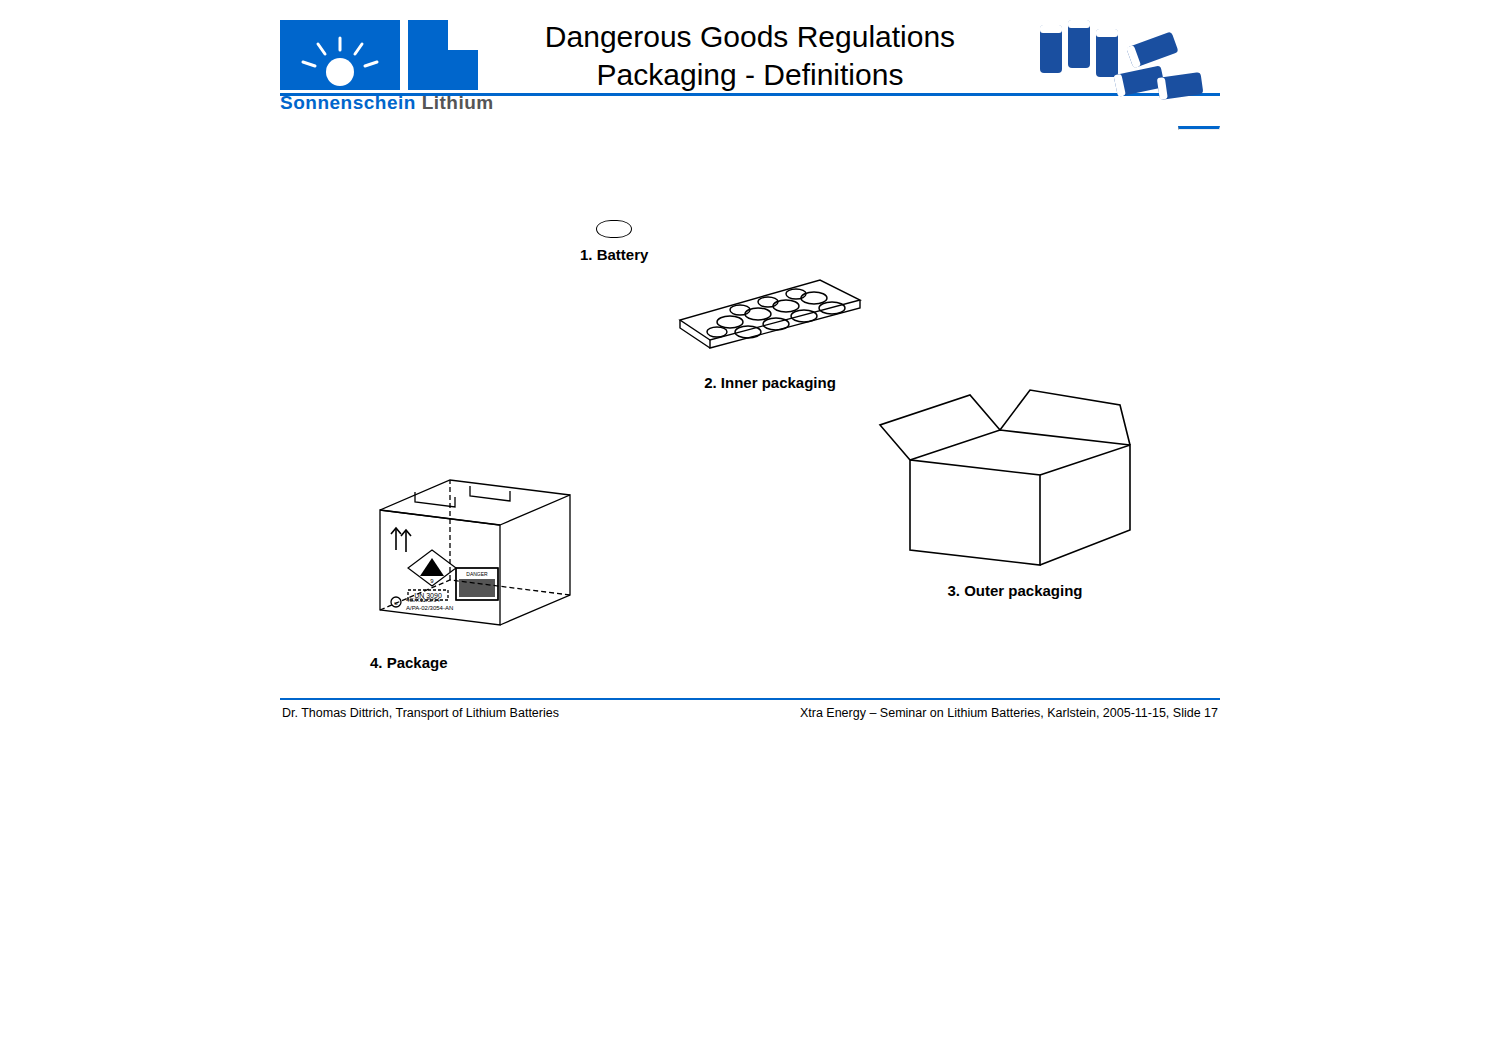Sonnenschein Lithium
Dangerous Goods Regulations
Packaging - Definitions
1. Battery
2. Inner packaging
3. Outer packaging
9 UN 3090 DANGER u 4G/X11/S/94 A/PA-02/3054-AN
4. Package
Dr. Thomas Dittrich, Transport of Lithium Batteries Xtra Energy – Seminar on Lithium Batteries, Karlstein, 2005-11-15, Slide 17